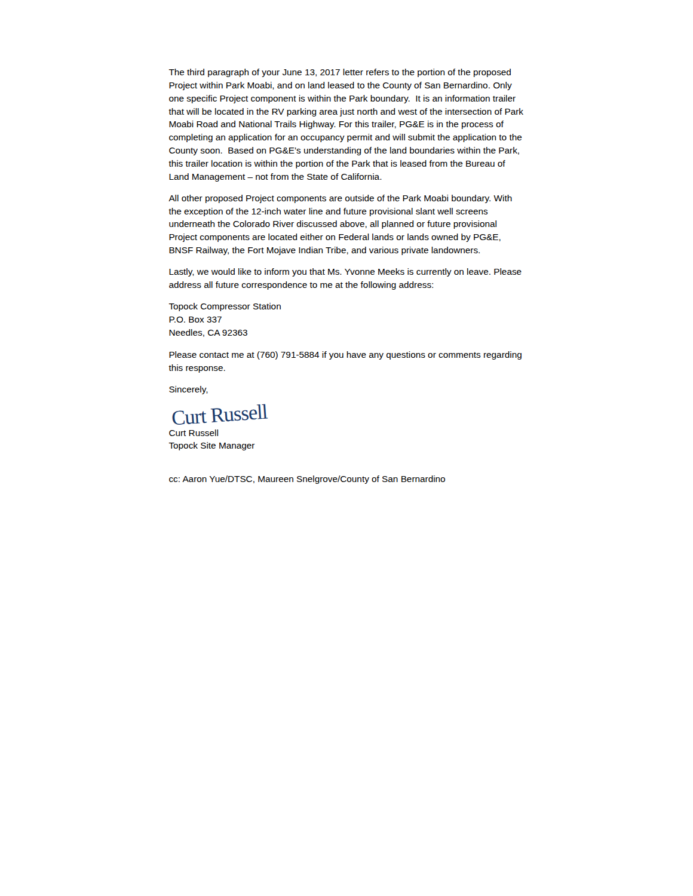The third paragraph of your June 13, 2017 letter refers to the portion of the proposed Project within Park Moabi, and on land leased to the County of San Bernardino. Only one specific Project component is within the Park boundary. It is an information trailer that will be located in the RV parking area just north and west of the intersection of Park Moabi Road and National Trails Highway. For this trailer, PG&E is in the process of completing an application for an occupancy permit and will submit the application to the County soon. Based on PG&E’s understanding of the land boundaries within the Park, this trailer location is within the portion of the Park that is leased from the Bureau of Land Management – not from the State of California.
All other proposed Project components are outside of the Park Moabi boundary. With the exception of the 12-inch water line and future provisional slant well screens underneath the Colorado River discussed above, all planned or future provisional Project components are located either on Federal lands or lands owned by PG&E, BNSF Railway, the Fort Mojave Indian Tribe, and various private landowners.
Lastly, we would like to inform you that Ms. Yvonne Meeks is currently on leave. Please address all future correspondence to me at the following address:
Topock Compressor Station
P.O. Box 337
Needles, CA 92363
Please contact me at (760) 791-5884 if you have any questions or comments regarding this response.
Sincerely,
Curt Russell
Curt Russell
Topock Site Manager
cc: Aaron Yue/DTSC, Maureen Snelgrove/County of San Bernardino